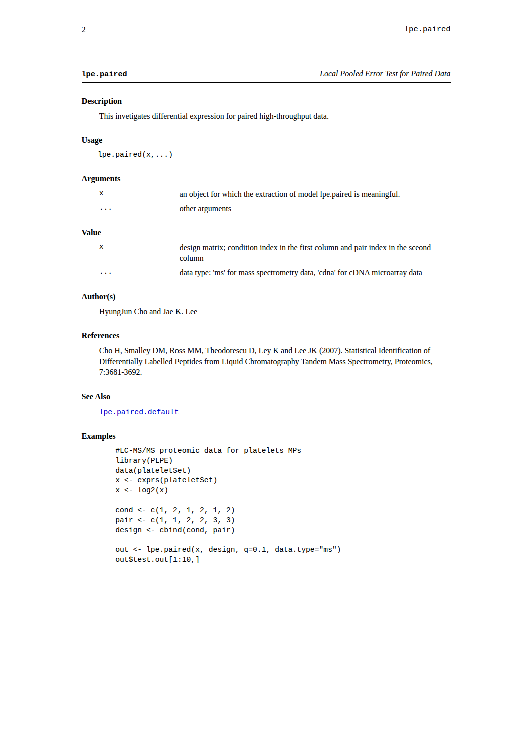2 lpe.paired
lpe.paired Local Pooled Error Test for Paired Data
Description
This invetigates differential expression for paired high-throughput data.
Usage
lpe.paired(x,...)
Arguments
x
an object for which the extraction of model lpe.paired is meaningful.
...
other arguments
Value
x
design matrix; condition index in the first column and pair index in the sceond column
...
data type: 'ms' for mass spectrometry data, 'cdna' for cDNA microarray data
Author(s)
HyungJun Cho and Jae K. Lee
References
Cho H, Smalley DM, Ross MM, Theodorescu D, Ley K and Lee JK (2007). Statistical Identification of Differentially Labelled Peptides from Liquid Chromatography Tandem Mass Spectrometry, Proteomics, 7:3681-3692.
See Also
lpe.paired.default
Examples
    #LC-MS/MS proteomic data for platelets MPs
    library(PLPE)
    data(plateletSet)
    x <- exprs(plateletSet)
    x <- log2(x)

    cond <- c(1, 2, 1, 2, 1, 2)
    pair <- c(1, 1, 2, 2, 3, 3)
    design <- cbind(cond, pair)

    out <- lpe.paired(x, design, q=0.1, data.type="ms")
    out$test.out[1:10,]